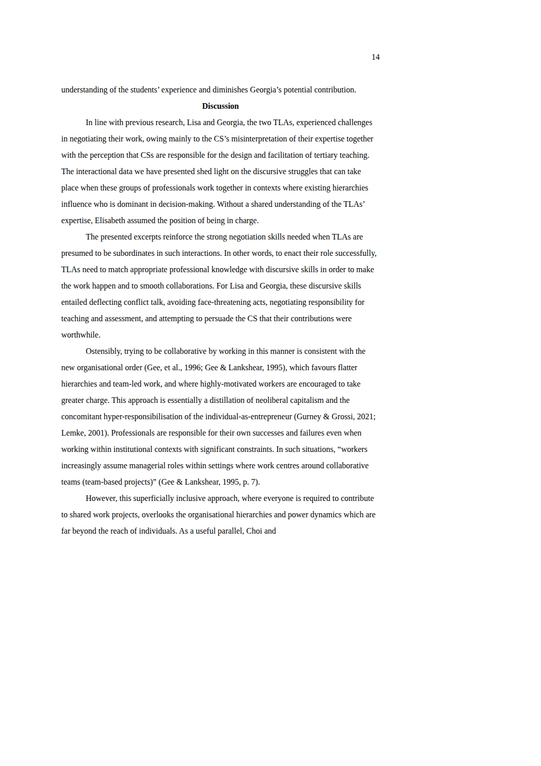14
understanding of the students’ experience and diminishes Georgia’s potential contribution.
Discussion
In line with previous research, Lisa and Georgia, the two TLAs, experienced challenges in negotiating their work, owing mainly to the CS’s misinterpretation of their expertise together with the perception that CSs are responsible for the design and facilitation of tertiary teaching. The interactional data we have presented shed light on the discursive struggles that can take place when these groups of professionals work together in contexts where existing hierarchies influence who is dominant in decision-making. Without a shared understanding of the TLAs’ expertise, Elisabeth assumed the position of being in charge.
The presented excerpts reinforce the strong negotiation skills needed when TLAs are presumed to be subordinates in such interactions. In other words, to enact their role successfully, TLAs need to match appropriate professional knowledge with discursive skills in order to make the work happen and to smooth collaborations. For Lisa and Georgia, these discursive skills entailed deflecting conflict talk, avoiding face-threatening acts, negotiating responsibility for teaching and assessment, and attempting to persuade the CS that their contributions were worthwhile.
Ostensibly, trying to be collaborative by working in this manner is consistent with the new organisational order (Gee, et al., 1996; Gee & Lankshear, 1995), which favours flatter hierarchies and team-led work, and where highly-motivated workers are encouraged to take greater charge. This approach is essentially a distillation of neoliberal capitalism and the concomitant hyper-responsibilisation of the individual-as-entrepreneur (Gurney & Grossi, 2021; Lemke, 2001). Professionals are responsible for their own successes and failures even when working within institutional contexts with significant constraints. In such situations, “workers increasingly assume managerial roles within settings where work centres around collaborative teams (team-based projects)” (Gee & Lankshear, 1995, p. 7).
However, this superficially inclusive approach, where everyone is required to contribute to shared work projects, overlooks the organisational hierarchies and power dynamics which are far beyond the reach of individuals. As a useful parallel, Choi and